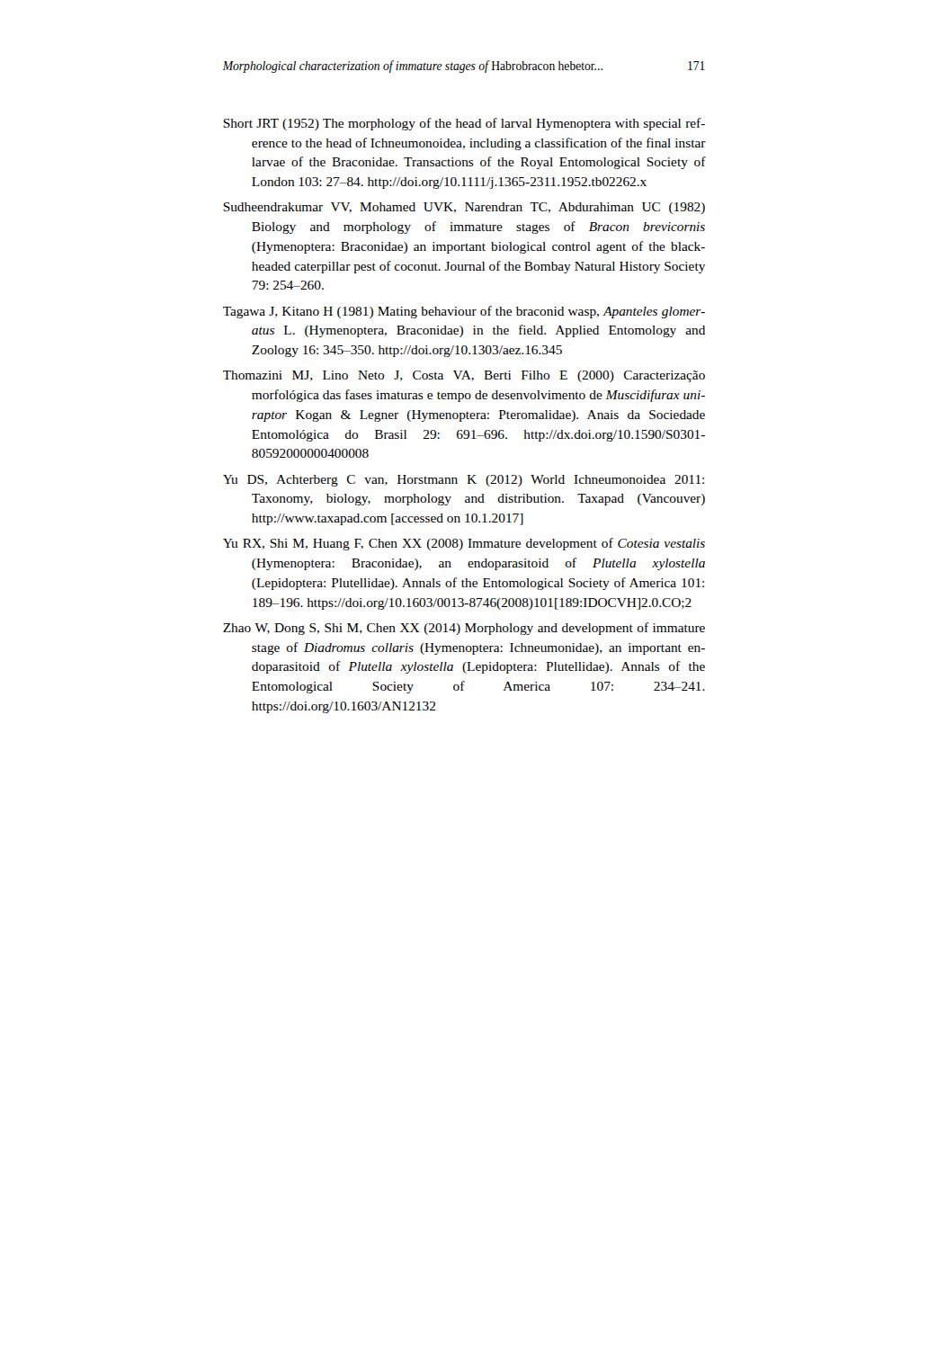Morphological characterization of immature stages of Habrobracon hebetor... 171
Short JRT (1952) The morphology of the head of larval Hymenoptera with special reference to the head of Ichneumonoidea, including a classification of the final instar larvae of the Braconidae. Transactions of the Royal Entomological Society of London 103: 27–84. http://doi.org/10.1111/j.1365-2311.1952.tb02262.x
Sudheendrakumar VV, Mohamed UVK, Narendran TC, Abdurahiman UC (1982) Biology and morphology of immature stages of Bracon brevicornis (Hymenoptera: Braconidae) an important biological control agent of the black-headed caterpillar pest of coconut. Journal of the Bombay Natural History Society 79: 254–260.
Tagawa J, Kitano H (1981) Mating behaviour of the braconid wasp, Apanteles glomeratus L. (Hymenoptera, Braconidae) in the field. Applied Entomology and Zoology 16: 345–350. http://doi.org/10.1303/aez.16.345
Thomazini MJ, Lino Neto J, Costa VA, Berti Filho E (2000) Caracterização morfológica das fases imaturas e tempo de desenvolvimento de Muscidifurax uniraptor Kogan & Legner (Hymenoptera: Pteromalidae). Anais da Sociedade Entomológica do Brasil 29: 691–696. http://dx.doi.org/10.1590/S0301-80592000000400008
Yu DS, Achterberg C van, Horstmann K (2012) World Ichneumonoidea 2011: Taxonomy, biology, morphology and distribution. Taxapad (Vancouver) http://www.taxapad.com [accessed on 10.1.2017]
Yu RX, Shi M, Huang F, Chen XX (2008) Immature development of Cotesia vestalis (Hymenoptera: Braconidae), an endoparasitoid of Plutella xylostella (Lepidoptera: Plutellidae). Annals of the Entomological Society of America 101: 189–196. https://doi.org/10.1603/0013-8746(2008)101[189:IDOCVH]2.0.CO;2
Zhao W, Dong S, Shi M, Chen XX (2014) Morphology and development of immature stage of Diadromus collaris (Hymenoptera: Ichneumonidae), an important endoparasitoid of Plutella xylostella (Lepidoptera: Plutellidae). Annals of the Entomological Society of America 107: 234–241. https://doi.org/10.1603/AN12132